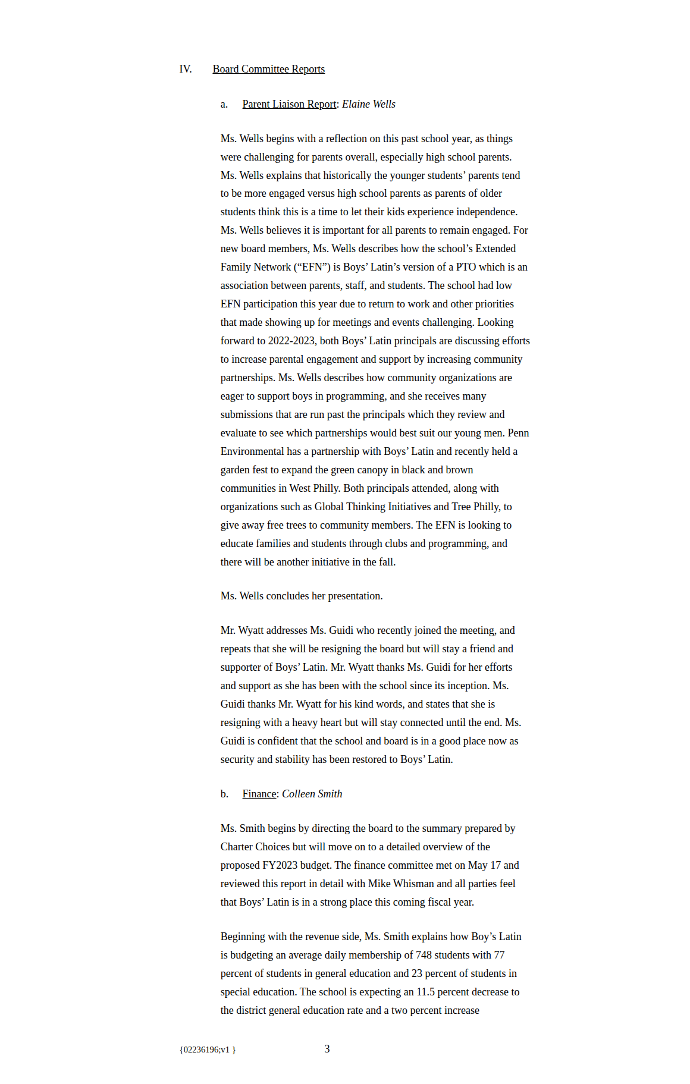IV. Board Committee Reports
a. Parent Liaison Report: Elaine Wells
Ms. Wells begins with a reflection on this past school year, as things were challenging for parents overall, especially high school parents. Ms. Wells explains that historically the younger students’ parents tend to be more engaged versus high school parents as parents of older students think this is a time to let their kids experience independence. Ms. Wells believes it is important for all parents to remain engaged. For new board members, Ms. Wells describes how the school’s Extended Family Network (“EFN”) is Boys’ Latin’s version of a PTO which is an association between parents, staff, and students. The school had low EFN participation this year due to return to work and other priorities that made showing up for meetings and events challenging. Looking forward to 2022-2023, both Boys’ Latin principals are discussing efforts to increase parental engagement and support by increasing community partnerships. Ms. Wells describes how community organizations are eager to support boys in programming, and she receives many submissions that are run past the principals which they review and evaluate to see which partnerships would best suit our young men. Penn Environmental has a partnership with Boys’ Latin and recently held a garden fest to expand the green canopy in black and brown communities in West Philly. Both principals attended, along with organizations such as Global Thinking Initiatives and Tree Philly, to give away free trees to community members. The EFN is looking to educate families and students through clubs and programming, and there will be another initiative in the fall.
Ms. Wells concludes her presentation.
Mr. Wyatt addresses Ms. Guidi who recently joined the meeting, and repeats that she will be resigning the board but will stay a friend and supporter of Boys’ Latin. Mr. Wyatt thanks Ms. Guidi for her efforts and support as she has been with the school since its inception. Ms. Guidi thanks Mr. Wyatt for his kind words, and states that she is resigning with a heavy heart but will stay connected until the end. Ms. Guidi is confident that the school and board is in a good place now as security and stability has been restored to Boys’ Latin.
b. Finance: Colleen Smith
Ms. Smith begins by directing the board to the summary prepared by Charter Choices but will move on to a detailed overview of the proposed FY2023 budget. The finance committee met on May 17 and reviewed this report in detail with Mike Whisman and all parties feel that Boys’ Latin is in a strong place this coming fiscal year.
Beginning with the revenue side, Ms. Smith explains how Boy’s Latin is budgeting an average daily membership of 748 students with 77 percent of students in general education and 23 percent of students in special education. The school is expecting an 11.5 percent decrease to the district general education rate and a two percent increase
{02236196;v1 } 3